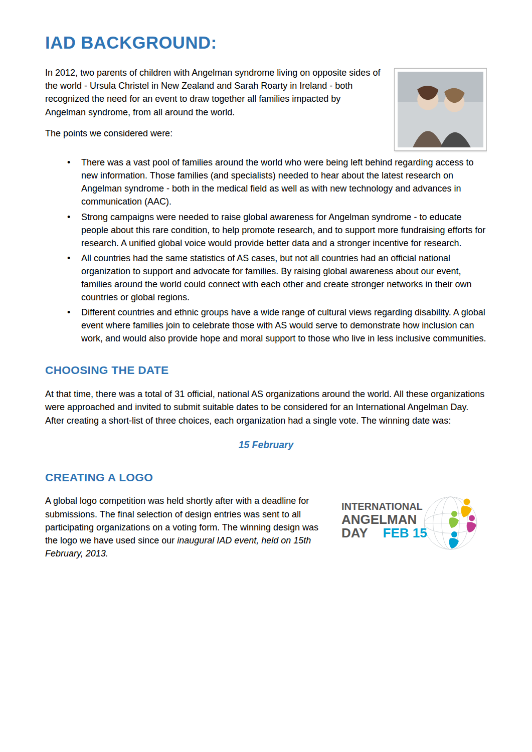IAD BACKGROUND:
In 2012, two parents of children with Angelman syndrome living on opposite sides of the world - Ursula Christel in New Zealand and Sarah Roarty in Ireland - both recognized the need for an event to draw together all families impacted by Angelman syndrome, from all around the world.
The points we considered were:
There was a vast pool of families around the world who were being left behind regarding access to new information. Those families (and specialists) needed to hear about the latest research on Angelman syndrome - both in the medical field as well as with new technology and advances in communication (AAC).
Strong campaigns were needed to raise global awareness for Angelman syndrome - to educate people about this rare condition, to help promote research, and to support more fundraising efforts for research. A unified global voice would provide better data and a stronger incentive for research.
All countries had the same statistics of AS cases, but not all countries had an official national organization to support and advocate for families. By raising global awareness about our event, families around the world could connect with each other and create stronger networks in their own countries or global regions.
Different countries and ethnic groups have a wide range of cultural views regarding disability. A global event where families join to celebrate those with AS would serve to demonstrate how inclusion can work, and would also provide hope and moral support to those who live in less inclusive communities.
CHOOSING THE DATE
At that time, there was a total of 31 official, national AS organizations around the world. All these organizations were approached and invited to submit suitable dates to be considered for an International Angelman Day. After creating a short-list of three choices, each organization had a single vote. The winning date was:
15 February
CREATING A LOGO
A global logo competition was held shortly after with a deadline for submissions. The final selection of design entries was sent to all participating organizations on a voting form. The winning design was the logo we have used since our inaugural IAD event, held on 15th February, 2013.